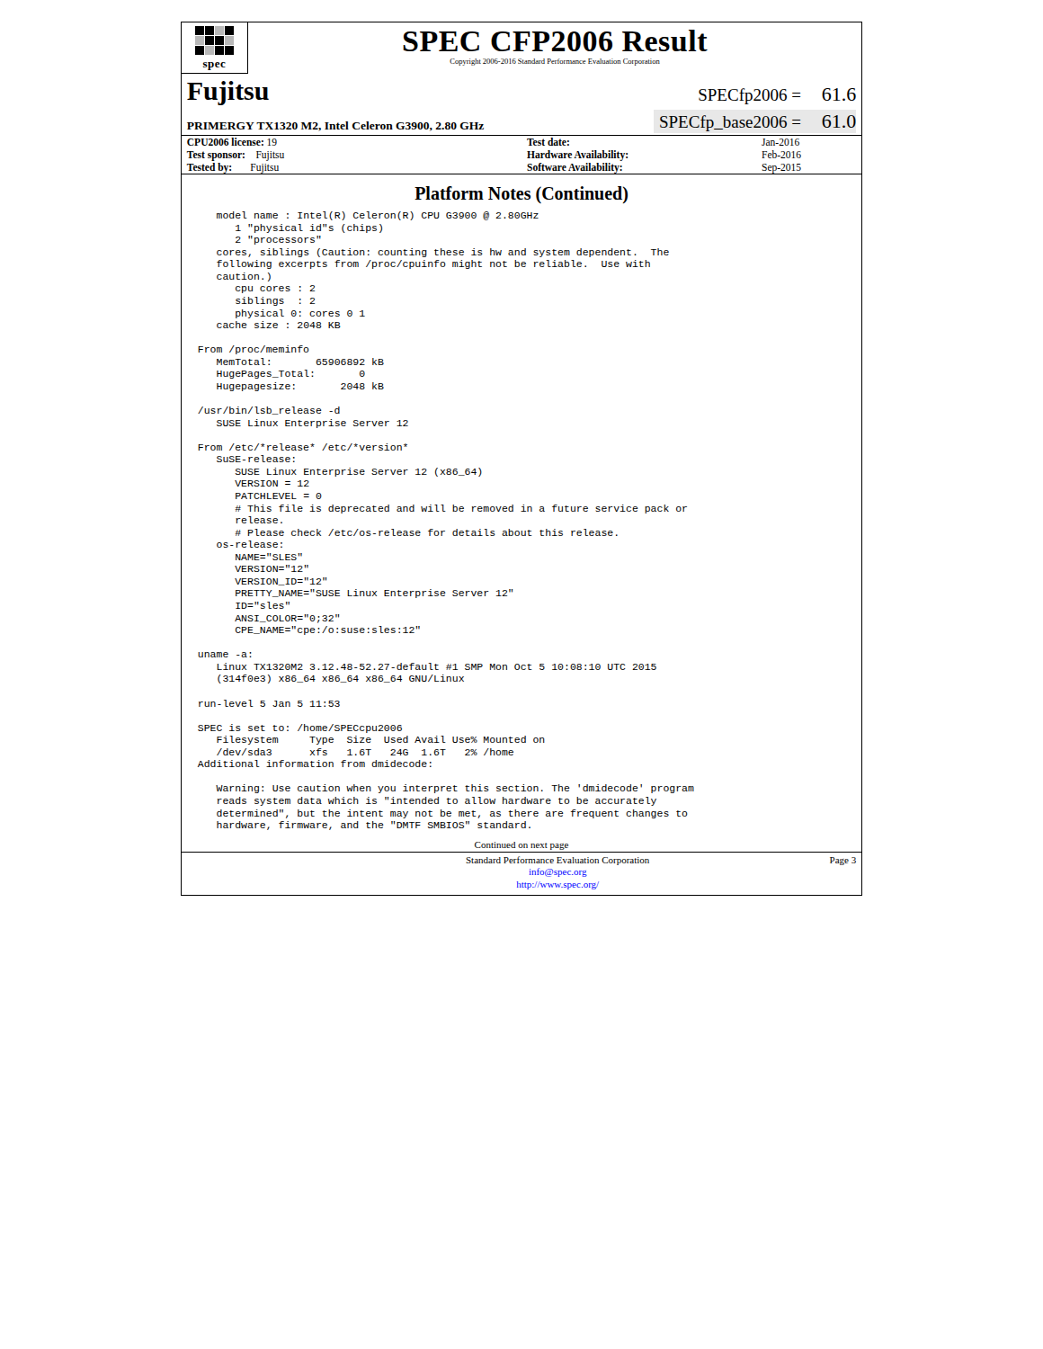spec
SPEC CFP2006 Result
Copyright 2006-2016 Standard Performance Evaluation Corporation
Fujitsu
SPECfp2006 = 61.6
PRIMERGY TX1320 M2, Intel Celeron G3900, 2.80 GHz
SPECfp_base2006 = 61.0
| CPU2006 license: 19 | Test date: | Jan-2016 |
| Test sponsor: Fujitsu | Hardware Availability: | Feb-2016 |
| Tested by: Fujitsu | Software Availability: | Sep-2015 |
Platform Notes (Continued)
   model name : Intel(R) Celeron(R) CPU G3900 @ 2.80GHz
      1 "physical id"s (chips)
      2 "processors"
   cores, siblings (Caution: counting these is hw and system dependent.  The
   following excerpts from /proc/cpuinfo might not be reliable.  Use with
   caution.)
      cpu cores : 2
      siblings  : 2
      physical 0: cores 0 1
   cache size : 2048 KB

From /proc/meminfo
   MemTotal:       65906892 kB
   HugePages_Total:       0
   Hugepagesize:       2048 kB

/usr/bin/lsb_release -d
   SUSE Linux Enterprise Server 12

From /etc/*release* /etc/*version*
   SuSE-release:
      SUSE Linux Enterprise Server 12 (x86_64)
      VERSION = 12
      PATCHLEVEL = 0
      # This file is deprecated and will be removed in a future service pack or
      release.
      # Please check /etc/os-release for details about this release.
   os-release:
      NAME="SLES"
      VERSION="12"
      VERSION_ID="12"
      PRETTY_NAME="SUSE Linux Enterprise Server 12"
      ID="sles"
      ANSI_COLOR="0;32"
      CPE_NAME="cpe:/o:suse:sles:12"

uname -a:
   Linux TX1320M2 3.12.48-52.27-default #1 SMP Mon Oct 5 10:08:10 UTC 2015
   (314f0e3) x86_64 x86_64 x86_64 GNU/Linux

run-level 5 Jan 5 11:53

SPEC is set to: /home/SPECcpu2006
   Filesystem     Type  Size  Used Avail Use% Mounted on
   /dev/sda3      xfs   1.6T   24G  1.6T   2% /home
Additional information from dmidecode:

   Warning: Use caution when you interpret this section. The 'dmidecode' program
   reads system data which is "intended to allow hardware to be accurately
   determined", but the intent may not be met, as there are frequent changes to
   hardware, firmware, and the "DMTF SMBIOS" standard.
Continued on next page
Standard Performance Evaluation Corporation
info@spec.org
http://www.spec.org/
Page 3